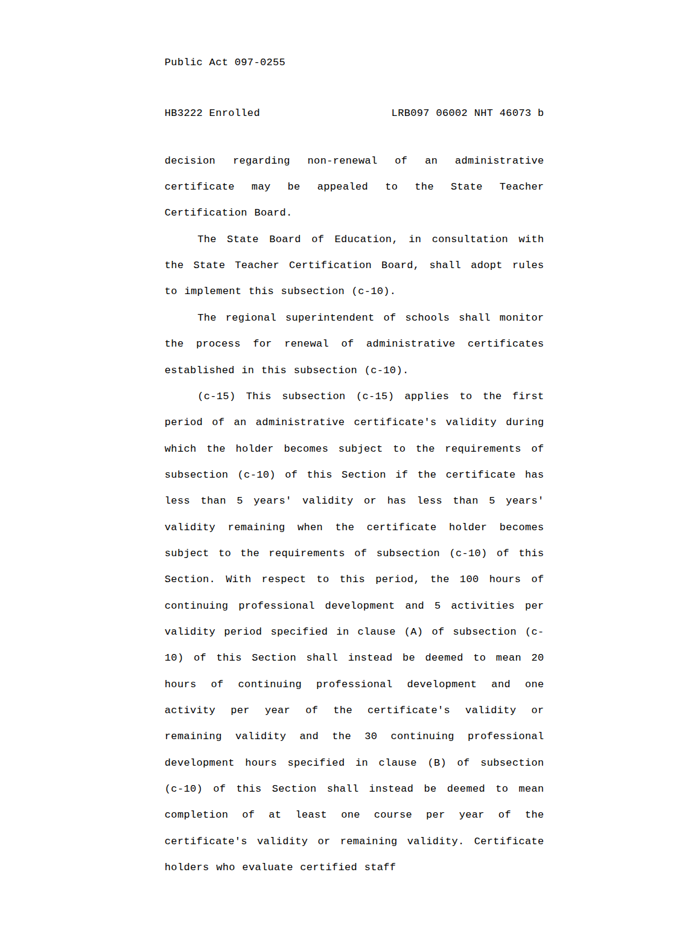Public Act 097-0255
HB3222 Enrolled LRB097 06002 NHT 46073 b
decision regarding non-renewal of an administrative certificate may be appealed to the State Teacher Certification Board.
The State Board of Education, in consultation with the State Teacher Certification Board, shall adopt rules to implement this subsection (c-10).
The regional superintendent of schools shall monitor the process for renewal of administrative certificates established in this subsection (c-10).
(c-15) This subsection (c-15) applies to the first period of an administrative certificate's validity during which the holder becomes subject to the requirements of subsection (c-10) of this Section if the certificate has less than 5 years' validity or has less than 5 years' validity remaining when the certificate holder becomes subject to the requirements of subsection (c-10) of this Section. With respect to this period, the 100 hours of continuing professional development and 5 activities per validity period specified in clause (A) of subsection (c-10) of this Section shall instead be deemed to mean 20 hours of continuing professional development and one activity per year of the certificate's validity or remaining validity and the 30 continuing professional development hours specified in clause (B) of subsection (c-10) of this Section shall instead be deemed to mean completion of at least one course per year of the certificate's validity or remaining validity. Certificate holders who evaluate certified staff